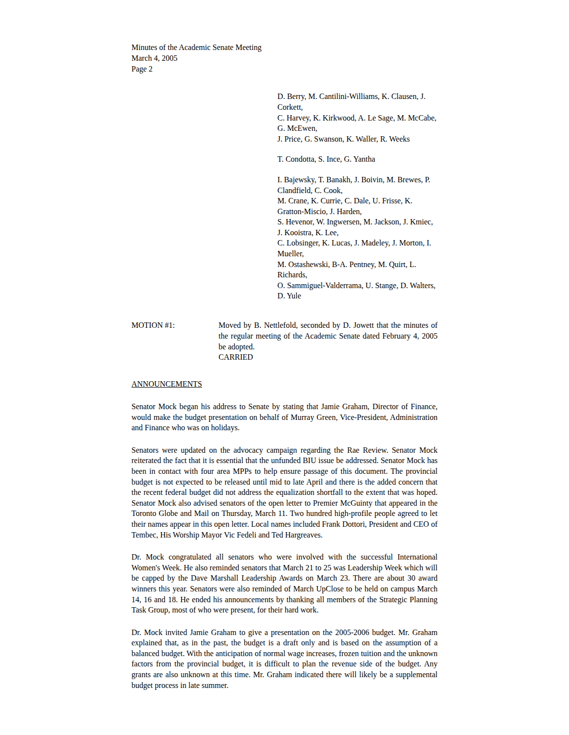Minutes of the Academic Senate Meeting
March 4, 2005
Page 2
D. Berry, M. Cantilini-Williams, K. Clausen, J. Corkett,
C. Harvey, K. Kirkwood, A. Le Sage, M. McCabe, G. McEwen,
J. Price, G. Swanson, K. Waller, R. Weeks
T. Condotta, S. Ince, G. Yantha
I. Bajewsky, T. Banakh, J. Boivin, M. Brewes, P. Clandfield, C. Cook,
M. Crane, K. Currie, C. Dale, U. Frisse, K. Gratton-Miscio, J. Harden,
S. Hevenor, W. Ingwersen, M. Jackson, J. Kmiec, J. Kooistra, K. Lee,
C. Lobsinger, K. Lucas, J. Madeley, J. Morton, I. Mueller,
M. Ostashewski, B-A. Pentney, M. Quirt, L. Richards,
O. Sammiguel-Valderrama, U. Stange, D. Walters, D. Yule
MOTION #1:
Moved by B. Nettlefold, seconded by D. Jowett that the minutes of the regular meeting of the Academic Senate dated February 4, 2005 be adopted. CARRIED
ANNOUNCEMENTS
Senator Mock began his address to Senate by stating that Jamie Graham, Director of Finance, would make the budget presentation on behalf of Murray Green, Vice-President, Administration and Finance who was on holidays.
Senators were updated on the advocacy campaign regarding the Rae Review. Senator Mock reiterated the fact that it is essential that the unfunded BIU issue be addressed. Senator Mock has been in contact with four area MPPs to help ensure passage of this document. The provincial budget is not expected to be released until mid to late April and there is the added concern that the recent federal budget did not address the equalization shortfall to the extent that was hoped. Senator Mock also advised senators of the open letter to Premier McGuinty that appeared in the Toronto Globe and Mail on Thursday, March 11. Two hundred high-profile people agreed to let their names appear in this open letter. Local names included Frank Dottori, President and CEO of Tembec, His Worship Mayor Vic Fedeli and Ted Hargreaves.
Dr. Mock congratulated all senators who were involved with the successful International Women's Week. He also reminded senators that March 21 to 25 was Leadership Week which will be capped by the Dave Marshall Leadership Awards on March 23. There are about 30 award winners this year. Senators were also reminded of March UpClose to be held on campus March 14, 16 and 18. He ended his announcements by thanking all members of the Strategic Planning Task Group, most of who were present, for their hard work.
Dr. Mock invited Jamie Graham to give a presentation on the 2005-2006 budget. Mr. Graham explained that, as in the past, the budget is a draft only and is based on the assumption of a balanced budget. With the anticipation of normal wage increases, frozen tuition and the unknown factors from the provincial budget, it is difficult to plan the revenue side of the budget. Any grants are also unknown at this time. Mr. Graham indicated there will likely be a supplemental budget process in late summer.